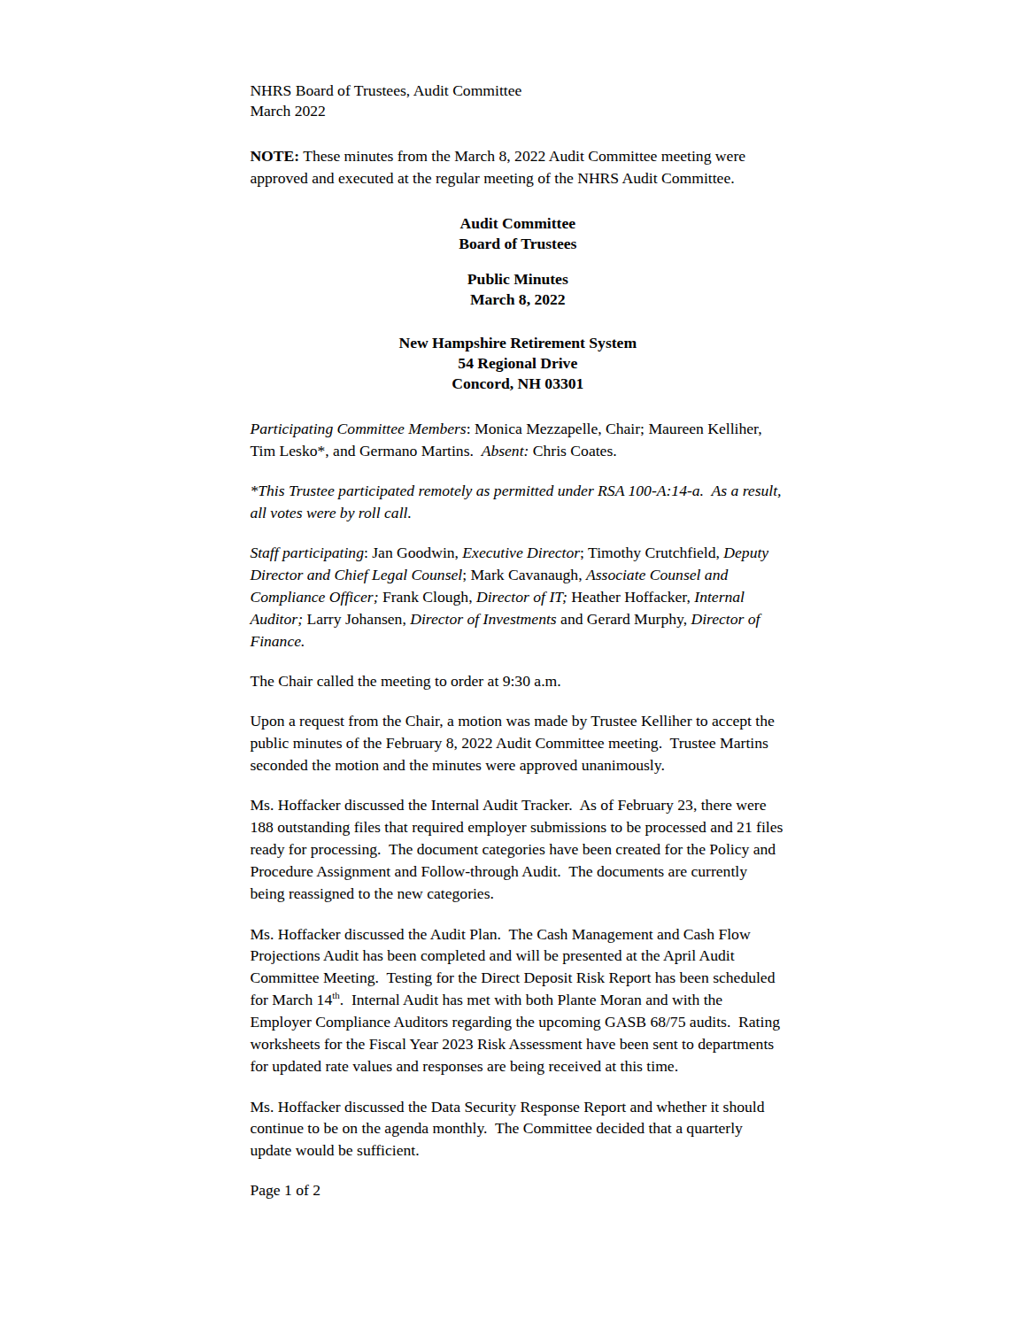NHRS Board of Trustees, Audit Committee
March 2022
NOTE: These minutes from the March 8, 2022 Audit Committee meeting were approved and executed at the regular meeting of the NHRS Audit Committee.
Audit Committee
Board of Trustees
Public Minutes
March 8, 2022
New Hampshire Retirement System
54 Regional Drive
Concord, NH 03301
Participating Committee Members: Monica Mezzapelle, Chair; Maureen Kelliher, Tim Lesko*, and Germano Martins. Absent: Chris Coates.
*This Trustee participated remotely as permitted under RSA 100-A:14-a. As a result, all votes were by roll call.
Staff participating: Jan Goodwin, Executive Director; Timothy Crutchfield, Deputy Director and Chief Legal Counsel; Mark Cavanaugh, Associate Counsel and Compliance Officer; Frank Clough, Director of IT; Heather Hoffacker, Internal Auditor; Larry Johansen, Director of Investments and Gerard Murphy, Director of Finance.
The Chair called the meeting to order at 9:30 a.m.
Upon a request from the Chair, a motion was made by Trustee Kelliher to accept the public minutes of the February 8, 2022 Audit Committee meeting. Trustee Martins seconded the motion and the minutes were approved unanimously.
Ms. Hoffacker discussed the Internal Audit Tracker. As of February 23, there were 188 outstanding files that required employer submissions to be processed and 21 files ready for processing. The document categories have been created for the Policy and Procedure Assignment and Follow-through Audit. The documents are currently being reassigned to the new categories.
Ms. Hoffacker discussed the Audit Plan. The Cash Management and Cash Flow Projections Audit has been completed and will be presented at the April Audit Committee Meeting. Testing for the Direct Deposit Risk Report has been scheduled for March 14th. Internal Audit has met with both Plante Moran and with the Employer Compliance Auditors regarding the upcoming GASB 68/75 audits. Rating worksheets for the Fiscal Year 2023 Risk Assessment have been sent to departments for updated rate values and responses are being received at this time.
Ms. Hoffacker discussed the Data Security Response Report and whether it should continue to be on the agenda monthly. The Committee decided that a quarterly update would be sufficient.
Page 1 of 2